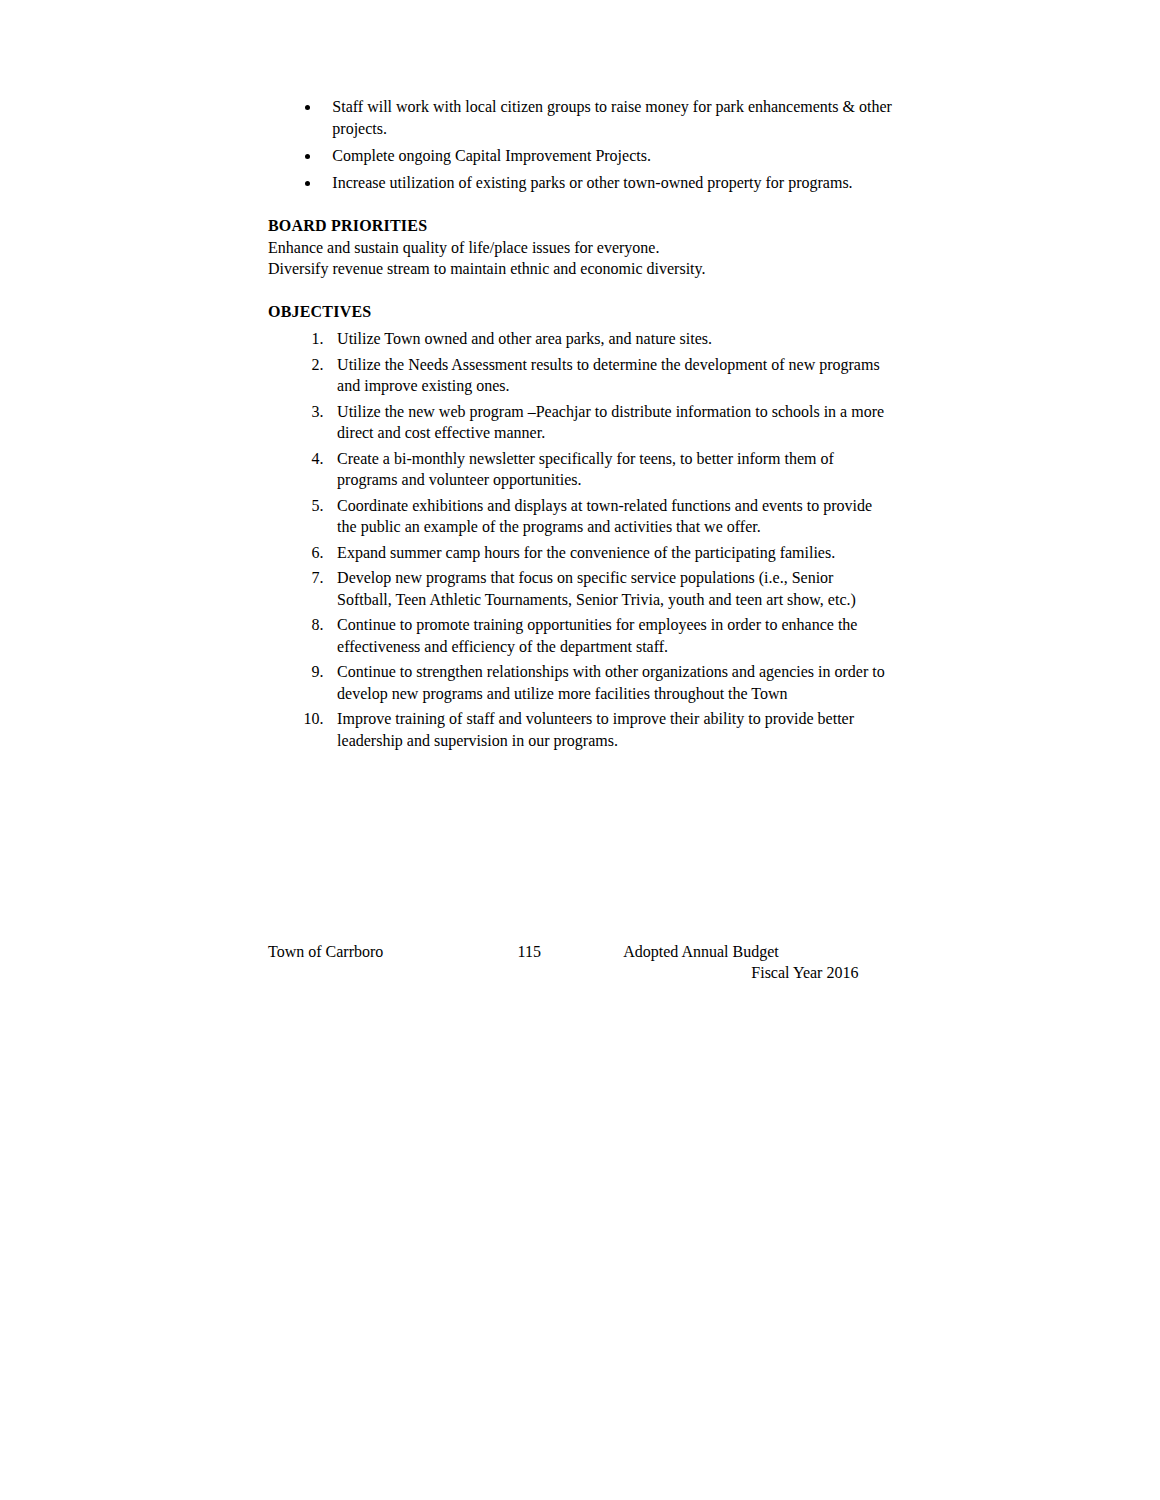Staff will work with local citizen groups to raise money for park enhancements & other projects.
Complete ongoing Capital Improvement Projects.
Increase utilization of existing parks or other town-owned property for programs.
BOARD PRIORITIES
Enhance and sustain quality of life/place issues for everyone.
Diversify revenue stream to maintain ethnic and economic diversity.
OBJECTIVES
Utilize Town owned and other area parks, and nature sites.
Utilize the Needs Assessment results to determine the development of new programs and improve existing ones.
Utilize the new web program –Peachjar to distribute information to schools in a more direct and cost effective manner.
Create a bi-monthly newsletter specifically for teens, to better inform them of programs and volunteer opportunities.
Coordinate exhibitions and displays at town-related functions and events to provide the public an example of the programs and activities that we offer.
Expand summer camp hours for the convenience of the participating families.
Develop new programs that focus on specific service populations (i.e., Senior Softball, Teen Athletic Tournaments, Senior Trivia, youth and teen art show, etc.)
Continue to promote training opportunities for employees in order to enhance the effectiveness and efficiency of the department staff.
Continue to strengthen relationships with other organizations and agencies in order to develop new programs and utilize more facilities throughout the Town
Improve training of staff and volunteers to improve their ability to provide better leadership and supervision in our programs.
Town of Carrboro
115
Adopted Annual Budget
Fiscal Year 2016